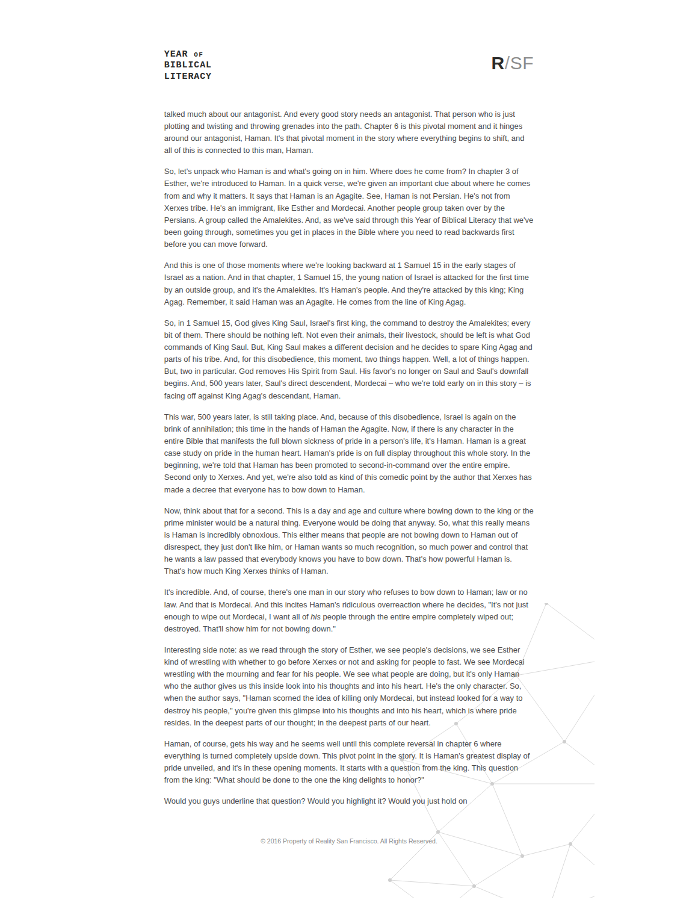YEAR OF
BIBLICAL
LITERACY
R/SF
talked much about our antagonist. And every good story needs an antagonist. That person who is just plotting and twisting and throwing grenades into the path. Chapter 6 is this pivotal moment and it hinges around our antagonist, Haman. It's that pivotal moment in the story where everything begins to shift, and all of this is connected to this man, Haman.
So, let's unpack who Haman is and what's going on in him. Where does he come from? In chapter 3 of Esther, we're introduced to Haman. In a quick verse, we're given an important clue about where he comes from and why it matters. It says that Haman is an Agagite. See, Haman is not Persian. He's not from Xerxes tribe. He's an immigrant, like Esther and Mordecai. Another people group taken over by the Persians. A group called the Amalekites. And, as we've said through this Year of Biblical Literacy that we've been going through, sometimes you get in places in the Bible where you need to read backwards first before you can move forward.
And this is one of those moments where we're looking backward at 1 Samuel 15 in the early stages of Israel as a nation. And in that chapter, 1 Samuel 15, the young nation of Israel is attacked for the first time by an outside group, and it's the Amalekites. It's Haman's people. And they're attacked by this king; King Agag. Remember, it said Haman was an Agagite. He comes from the line of King Agag.
So, in 1 Samuel 15, God gives King Saul, Israel's first king, the command to destroy the Amalekites; every bit of them. There should be nothing left. Not even their animals, their livestock, should be left is what God commands of King Saul. But, King Saul makes a different decision and he decides to spare King Agag and parts of his tribe. And, for this disobedience, this moment, two things happen. Well, a lot of things happen. But, two in particular. God removes His Spirit from Saul. His favor's no longer on Saul and Saul's downfall begins. And, 500 years later, Saul's direct descendent, Mordecai – who we're told early on in this story – is facing off against King Agag's descendant, Haman.
This war, 500 years later, is still taking place. And, because of this disobedience, Israel is again on the brink of annihilation; this time in the hands of Haman the Agagite. Now, if there is any character in the entire Bible that manifests the full blown sickness of pride in a person's life, it's Haman. Haman is a great case study on pride in the human heart. Haman's pride is on full display throughout this whole story. In the beginning, we're told that Haman has been promoted to second-in-command over the entire empire. Second only to Xerxes. And yet, we're also told as kind of this comedic point by the author that Xerxes has made a decree that everyone has to bow down to Haman.
Now, think about that for a second. This is a day and age and culture where bowing down to the king or the prime minister would be a natural thing. Everyone would be doing that anyway. So, what this really means is Haman is incredibly obnoxious. This either means that people are not bowing down to Haman out of disrespect, they just don't like him, or Haman wants so much recognition, so much power and control that he wants a law passed that everybody knows you have to bow down. That's how powerful Haman is. That's how much King Xerxes thinks of Haman.
It's incredible. And, of course, there's one man in our story who refuses to bow down to Haman; law or no law. And that is Mordecai. And this incites Haman's ridiculous overreaction where he decides, "It's not just enough to wipe out Mordecai, I want all of his people through the entire empire completely wiped out; destroyed. That'll show him for not bowing down."
Interesting side note: as we read through the story of Esther, we see people's decisions, we see Esther kind of wrestling with whether to go before Xerxes or not and asking for people to fast. We see Mordecai wrestling with the mourning and fear for his people. We see what people are doing, but it's only Haman who the author gives us this inside look into his thoughts and into his heart. He's the only character. So, when the author says, "Haman scorned the idea of killing only Mordecai, but instead looked for a way to destroy his people," you're given this glimpse into his thoughts and into his heart, which is where pride resides. In the deepest parts of our thought; in the deepest parts of our heart.
Haman, of course, gets his way and he seems well until this complete reversal in chapter 6 where everything is turned completely upside down. This pivot point in the story. It is Haman's greatest display of pride unveiled, and it's in these opening moments. It starts with a question from the king. This question from the king: "What should be done to the one the king delights to honor?"
Would you guys underline that question? Would you highlight it? Would you just hold on
© 2016 Property of Reality San Francisco. All Rights Reserved.